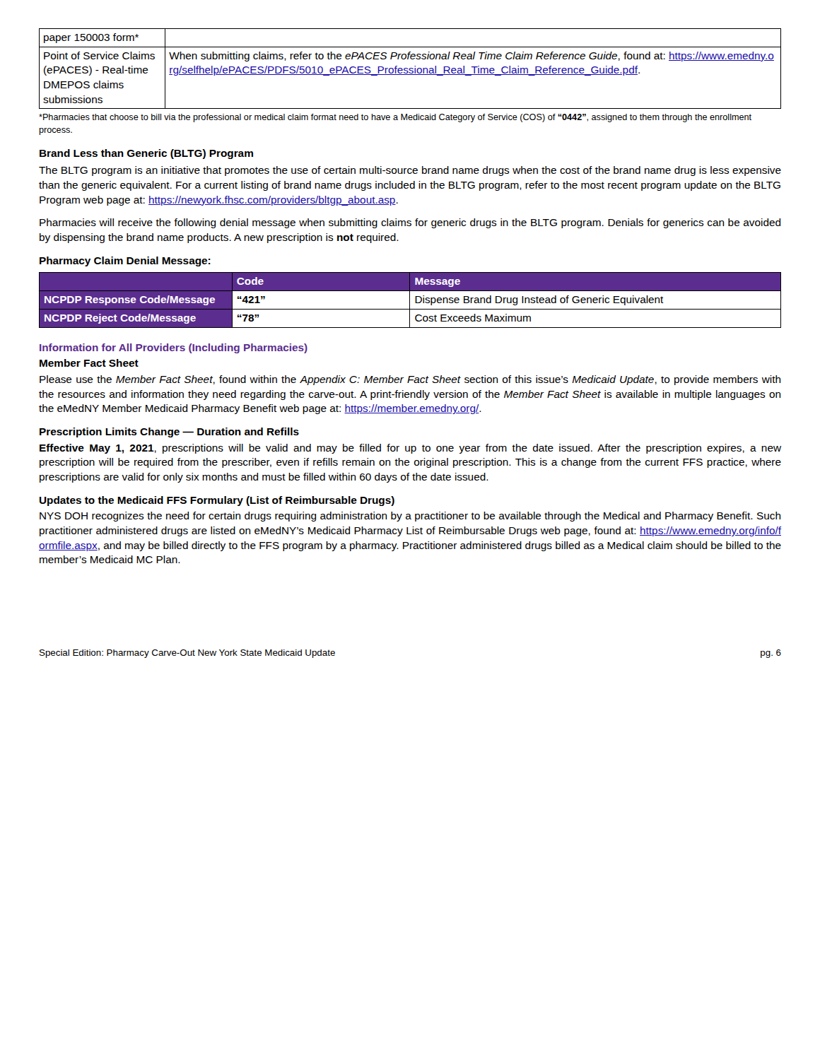| paper 150003 form* | |
| Point of Service Claims (ePACES) - Real-time DMEPOS claims submissions | When submitting claims, refer to the ePACES Professional Real Time Claim Reference Guide , found at: https://www.emedny.org/selfhelp/ePACES/PDFS/5010_ePACES_Professional_Real_Time_Claim_Reference_Guide.pdf . |
*Pharmacies that choose to bill via the professional or medical claim format need to have a Medicaid Category of Service (COS) of “0442”, assigned to them through the enrollment process.
Brand Less than Generic (BLTG) Program
The BLTG program is an initiative that promotes the use of certain multi-source brand name drugs when the cost of the brand name drug is less expensive than the generic equivalent. For a current listing of brand name drugs included in the BLTG program, refer to the most recent program update on the BLTG Program web page at: https://newyork.fhsc.com/providers/bltgp_about.asp.
Pharmacies will receive the following denial message when submitting claims for generic drugs in the BLTG program. Denials for generics can be avoided by dispensing the brand name products. A new prescription is not required.
Pharmacy Claim Denial Message:
| | Code | Message |
| --- | --- | --- |
| NCPDP Response Code/Message | “421” | Dispense Brand Drug Instead of Generic Equivalent |
| NCPDP Reject Code/Message | “78” | Cost Exceeds Maximum |
Information for All Providers (Including Pharmacies)
Member Fact Sheet
Please use the Member Fact Sheet, found within the Appendix C: Member Fact Sheet section of this issue’s Medicaid Update, to provide members with the resources and information they need regarding the carve-out. A print-friendly version of the Member Fact Sheet is available in multiple languages on the eMedNY Member Medicaid Pharmacy Benefit web page at: https://member.emedny.org/.
Prescription Limits Change — Duration and Refills
Effective May 1, 2021, prescriptions will be valid and may be filled for up to one year from the date issued. After the prescription expires, a new prescription will be required from the prescriber, even if refills remain on the original prescription. This is a change from the current FFS practice, where prescriptions are valid for only six months and must be filled within 60 days of the date issued.
Updates to the Medicaid FFS Formulary (List of Reimbursable Drugs)
NYS DOH recognizes the need for certain drugs requiring administration by a practitioner to be available through the Medical and Pharmacy Benefit. Such practitioner administered drugs are listed on eMedNY’s Medicaid Pharmacy List of Reimbursable Drugs web page, found at: https://www.emedny.org/info/formfile.aspx, and may be billed directly to the FFS program by a pharmacy. Practitioner administered drugs billed as a Medical claim should be billed to the member’s Medicaid MC Plan.
Special Edition: Pharmacy Carve-Out New York State Medicaid Update
pg. 6